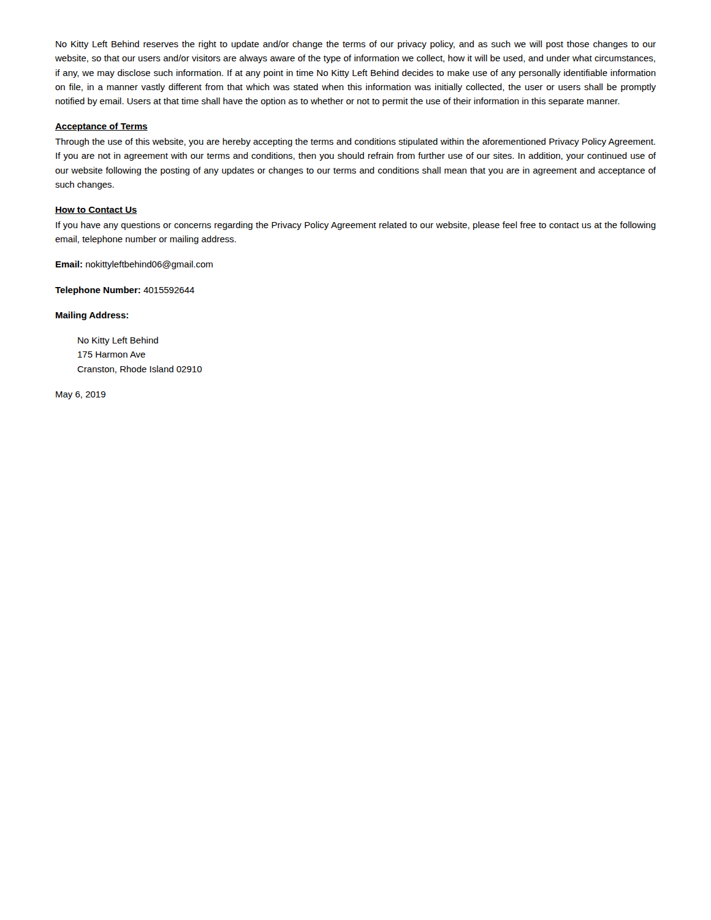No Kitty Left Behind reserves the right to update and/or change the terms of our privacy policy, and as such we will post those changes to our website, so that our users and/or visitors are always aware of the type of information we collect, how it will be used, and under what circumstances, if any, we may disclose such information. If at any point in time No Kitty Left Behind decides to make use of any personally identifiable information on file, in a manner vastly different from that which was stated when this information was initially collected, the user or users shall be promptly notified by email. Users at that time shall have the option as to whether or not to permit the use of their information in this separate manner.
Acceptance of Terms
Through the use of this website, you are hereby accepting the terms and conditions stipulated within the aforementioned Privacy Policy Agreement. If you are not in agreement with our terms and conditions, then you should refrain from further use of our sites. In addition, your continued use of our website following the posting of any updates or changes to our terms and conditions shall mean that you are in agreement and acceptance of such changes.
How to Contact Us
If you have any questions or concerns regarding the Privacy Policy Agreement related to our website, please feel free to contact us at the following email, telephone number or mailing address.
Email: nokittyleftbehind06@gmail.com
Telephone Number: 4015592644
Mailing Address:
No Kitty Left Behind
175 Harmon Ave
Cranston, Rhode Island 02910
May 6, 2019